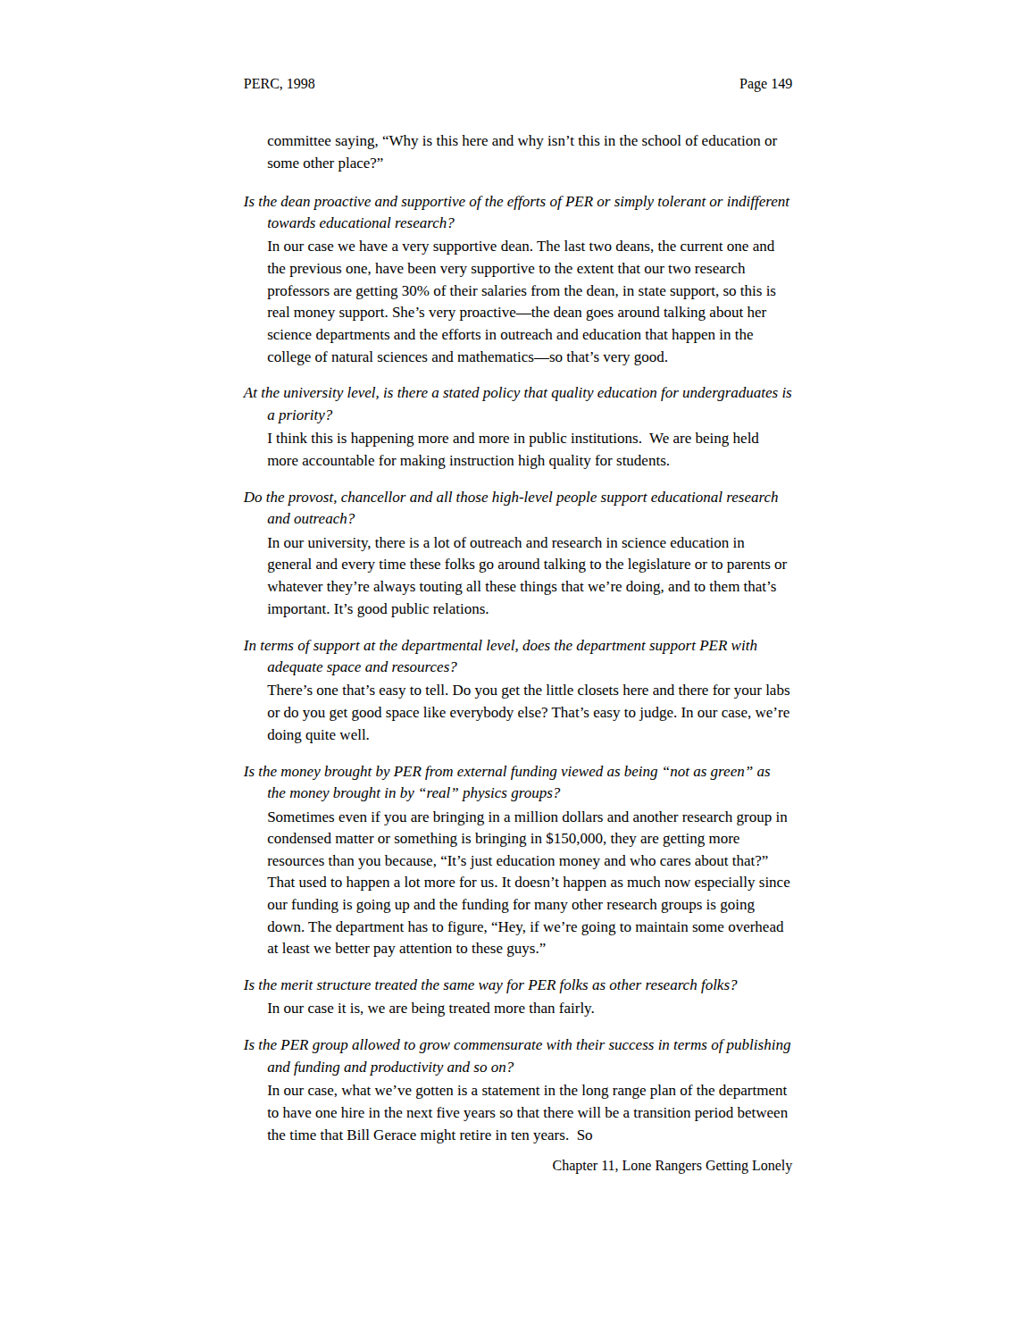PERC, 1998 Page 149
committee saying, “Why is this here and why isn’t this in the school of education or some other place?”
Is the dean proactive and supportive of the efforts of PER or simply tolerant or indifferent towards educational research?
In our case we have a very supportive dean. The last two deans, the current one and the previous one, have been very supportive to the extent that our two research professors are getting 30% of their salaries from the dean, in state support, so this is real money support. She’s very proactive—the dean goes around talking about her science departments and the efforts in outreach and education that happen in the college of natural sciences and mathematics—so that’s very good.
At the university level, is there a stated policy that quality education for undergraduates is a priority?
I think this is happening more and more in public institutions. We are being held more accountable for making instruction high quality for students.
Do the provost, chancellor and all those high-level people support educational research and outreach?
In our university, there is a lot of outreach and research in science education in general and every time these folks go around talking to the legislature or to parents or whatever they’re always touting all these things that we’re doing, and to them that’s important. It’s good public relations.
In terms of support at the departmental level, does the department support PER with adequate space and resources?
There’s one that’s easy to tell. Do you get the little closets here and there for your labs or do you get good space like everybody else? That’s easy to judge. In our case, we’re doing quite well.
Is the money brought by PER from external funding viewed as being “not as green” as the money brought in by “real” physics groups?
Sometimes even if you are bringing in a million dollars and another research group in condensed matter or something is bringing in $150,000, they are getting more resources than you because, “It’s just education money and who cares about that?” That used to happen a lot more for us. It doesn’t happen as much now especially since our funding is going up and the funding for many other research groups is going down. The department has to figure, “Hey, if we’re going to maintain some overhead at least we better pay attention to these guys.”
Is the merit structure treated the same way for PER folks as other research folks?
In our case it is, we are being treated more than fairly.
Is the PER group allowed to grow commensurate with their success in terms of publishing and funding and productivity and so on?
In our case, what we’ve gotten is a statement in the long range plan of the department to have one hire in the next five years so that there will be a transition period between the time that Bill Gerace might retire in ten years. So
Chapter 11, Lone Rangers Getting Lonely